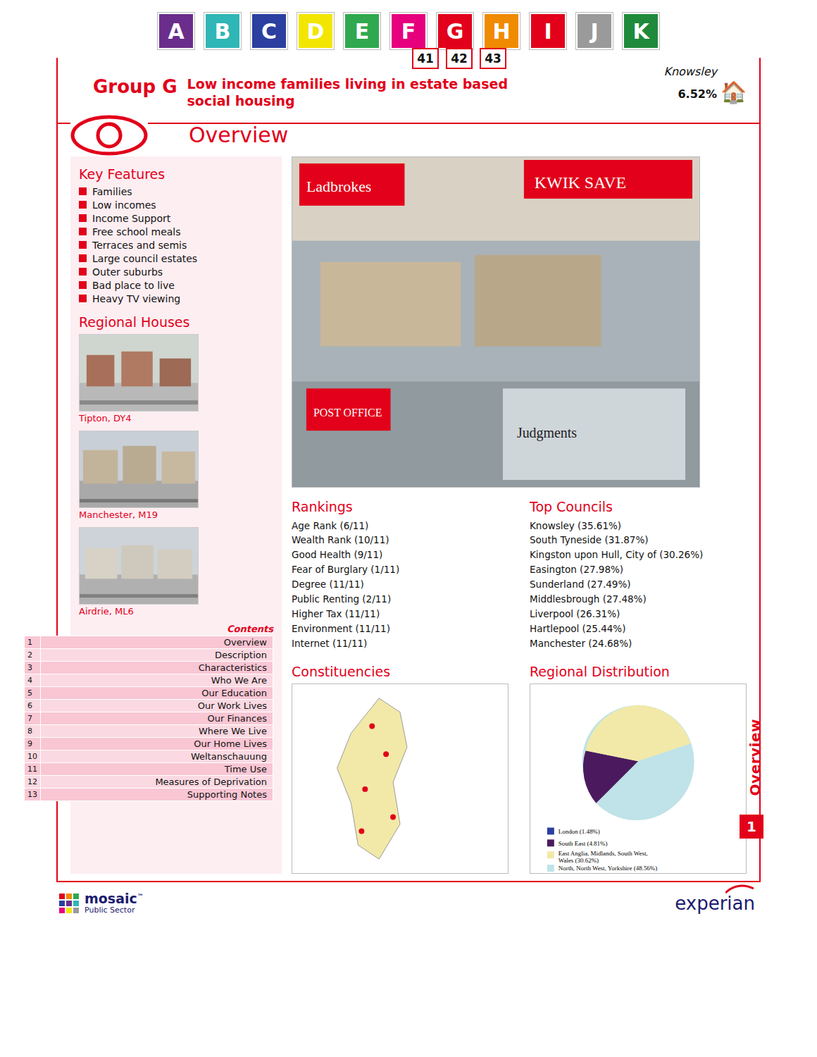A
B
C
D
E
F
G
H
I
J
K
41
42
43
Knowsley
6.52%
🏠
Group G
Low income families living in estate based social housing
Overview
Key Features
Families
Low incomes
Income Support
Free school meals
Terraces and semis
Large council estates
Outer suburbs
Bad place to live
Heavy TV viewing
Regional Houses
Tipton, DY4
Manchester, M19
Airdrie, ML6
Contents
| 1 | Overview |
| 2 | Description |
| 3 | Characteristics |
| 4 | Who We Are |
| 5 | Our Education |
| 6 | Our Work Lives |
| 7 | Our Finances |
| 8 | Where We Live |
| 9 | Our Home Lives |
| 10 | Weltanschauung |
| 11 | Time Use |
| 12 | Measures of Deprivation |
| 13 | Supporting Notes |
Rankings
Age Rank (6/11)
Wealth Rank (10/11)
Good Health (9/11)
Fear of Burglary (1/11)
Degree (11/11)
Public Renting (2/11)
Higher Tax (11/11)
Environment (11/11)
Internet (11/11)
Top Councils
Knowsley (35.61%)
South Tyneside (31.87%)
Kingston upon Hull, City of (30.26%)
Easington (27.98%)
Sunderland (27.49%)
Middlesbrough (27.48%)
Liverpool (26.31%)
Hartlepool (25.44%)
Manchester (24.68%)
Constituencies
Regional Distribution
Overview
1
mosaic™
Public Sector
experian